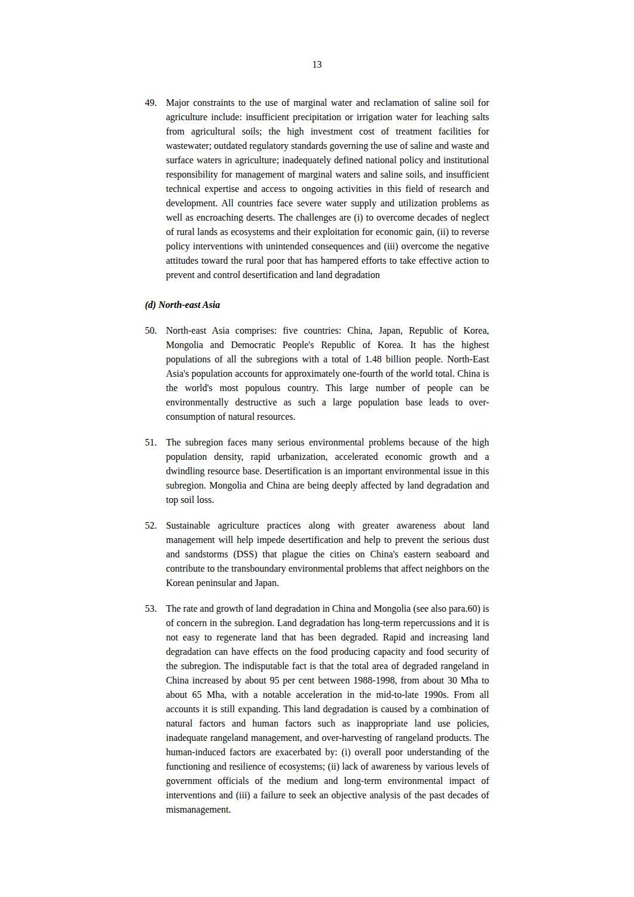13
49.
Major constraints to the use of marginal water and reclamation of saline soil for agriculture include: insufficient precipitation or irrigation water for leaching salts from agricultural soils; the high investment cost of treatment facilities for wastewater; outdated regulatory standards governing the use of saline and waste and surface waters in agriculture; inadequately defined national policy and institutional responsibility for management of marginal waters and saline soils, and insufficient technical expertise and access to ongoing activities in this field of research and development. All countries face severe water supply and utilization problems as well as encroaching deserts. The challenges are (i) to overcome decades of neglect of rural lands as ecosystems and their exploitation for economic gain, (ii) to reverse policy interventions with unintended consequences and (iii) overcome the negative attitudes toward the rural poor that has hampered efforts to take effective action to prevent and control desertification and land degradation
(d) North-east Asia
50.
North-east Asia comprises: five countries: China, Japan, Republic of Korea, Mongolia and Democratic People's Republic of Korea. It has the highest populations of all the subregions with a total of 1.48 billion people. North-East Asia's population accounts for approximately one-fourth of the world total. China is the world's most populous country. This large number of people can be environmentally destructive as such a large population base leads to over-consumption of natural resources.
51.
The subregion faces many serious environmental problems because of the high population density, rapid urbanization, accelerated economic growth and a dwindling resource base. Desertification is an important environmental issue in this subregion. Mongolia and China are being deeply affected by land degradation and top soil loss.
52.
Sustainable agriculture practices along with greater awareness about land management will help impede desertification and help to prevent the serious dust and sandstorms (DSS) that plague the cities on China's eastern seaboard and contribute to the transboundary environmental problems that affect neighbors on the Korean peninsular and Japan.
53.
The rate and growth of land degradation in China and Mongolia (see also para.60) is of concern in the subregion. Land degradation has long-term repercussions and it is not easy to regenerate land that has been degraded. Rapid and increasing land degradation can have effects on the food producing capacity and food security of the subregion. The indisputable fact is that the total area of degraded rangeland in China increased by about 95 per cent between 1988-1998, from about 30 Mha to about 65 Mha, with a notable acceleration in the mid-to-late 1990s. From all accounts it is still expanding. This land degradation is caused by a combination of natural factors and human factors such as inappropriate land use policies, inadequate rangeland management, and over-harvesting of rangeland products. The human-induced factors are exacerbated by: (i) overall poor understanding of the functioning and resilience of ecosystems; (ii) lack of awareness by various levels of government officials of the medium and long-term environmental impact of interventions and (iii) a failure to seek an objective analysis of the past decades of mismanagement.